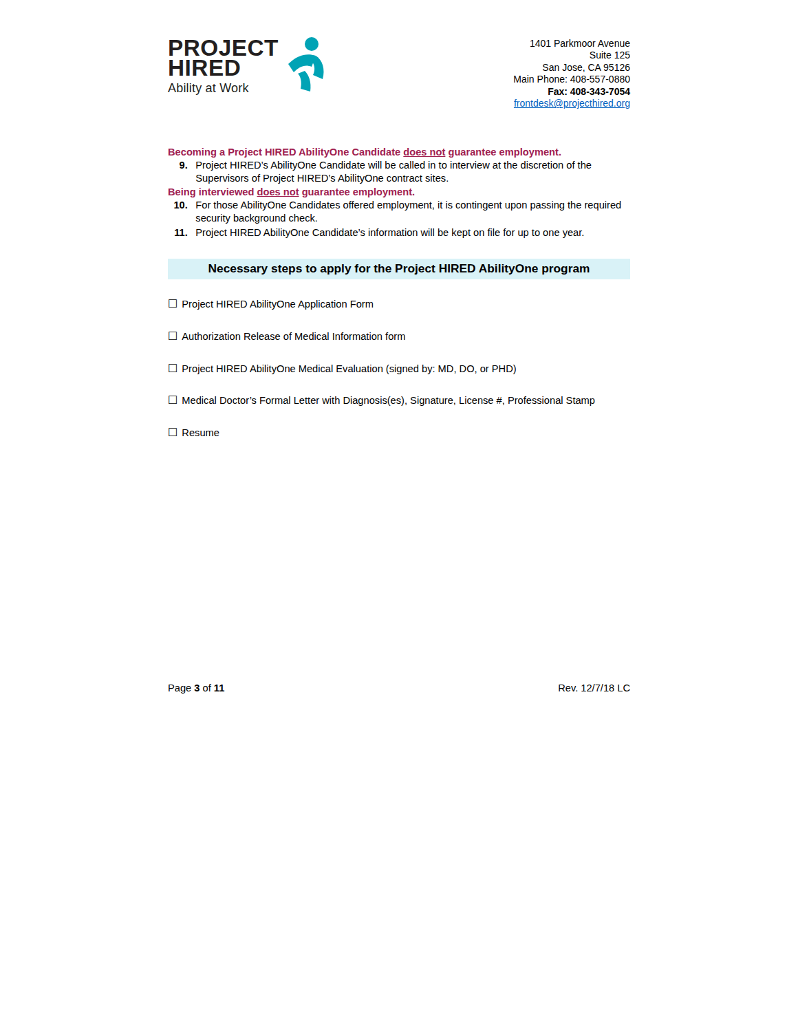PROJECT HIRED Ability at Work
1401 Parkmoor Avenue
Suite 125
San Jose, CA 95126
Main Phone: 408-557-0880
Fax: 408-343-7054
frontdesk@projecthired.org
Becoming a Project HIRED AbilityOne Candidate does not guarantee employment.
9. Project HIRED’s AbilityOne Candidate will be called in to interview at the discretion of the Supervisors of Project HIRED’s AbilityOne contract sites.
Being interviewed does not guarantee employment.
10. For those AbilityOne Candidates offered employment, it is contingent upon passing the required security background check.
11. Project HIRED AbilityOne Candidate’s information will be kept on file for up to one year.
Necessary steps to apply for the Project HIRED AbilityOne program
☐Project HIRED AbilityOne Application Form
☐Authorization Release of Medical Information form
☐Project HIRED AbilityOne Medical Evaluation (signed by: MD, DO, or PHD)
☐Medical Doctor’s Formal Letter with Diagnosis(es), Signature, License #, Professional Stamp
☐Resume
Page 3 of 11
Rev. 12/7/18 LC